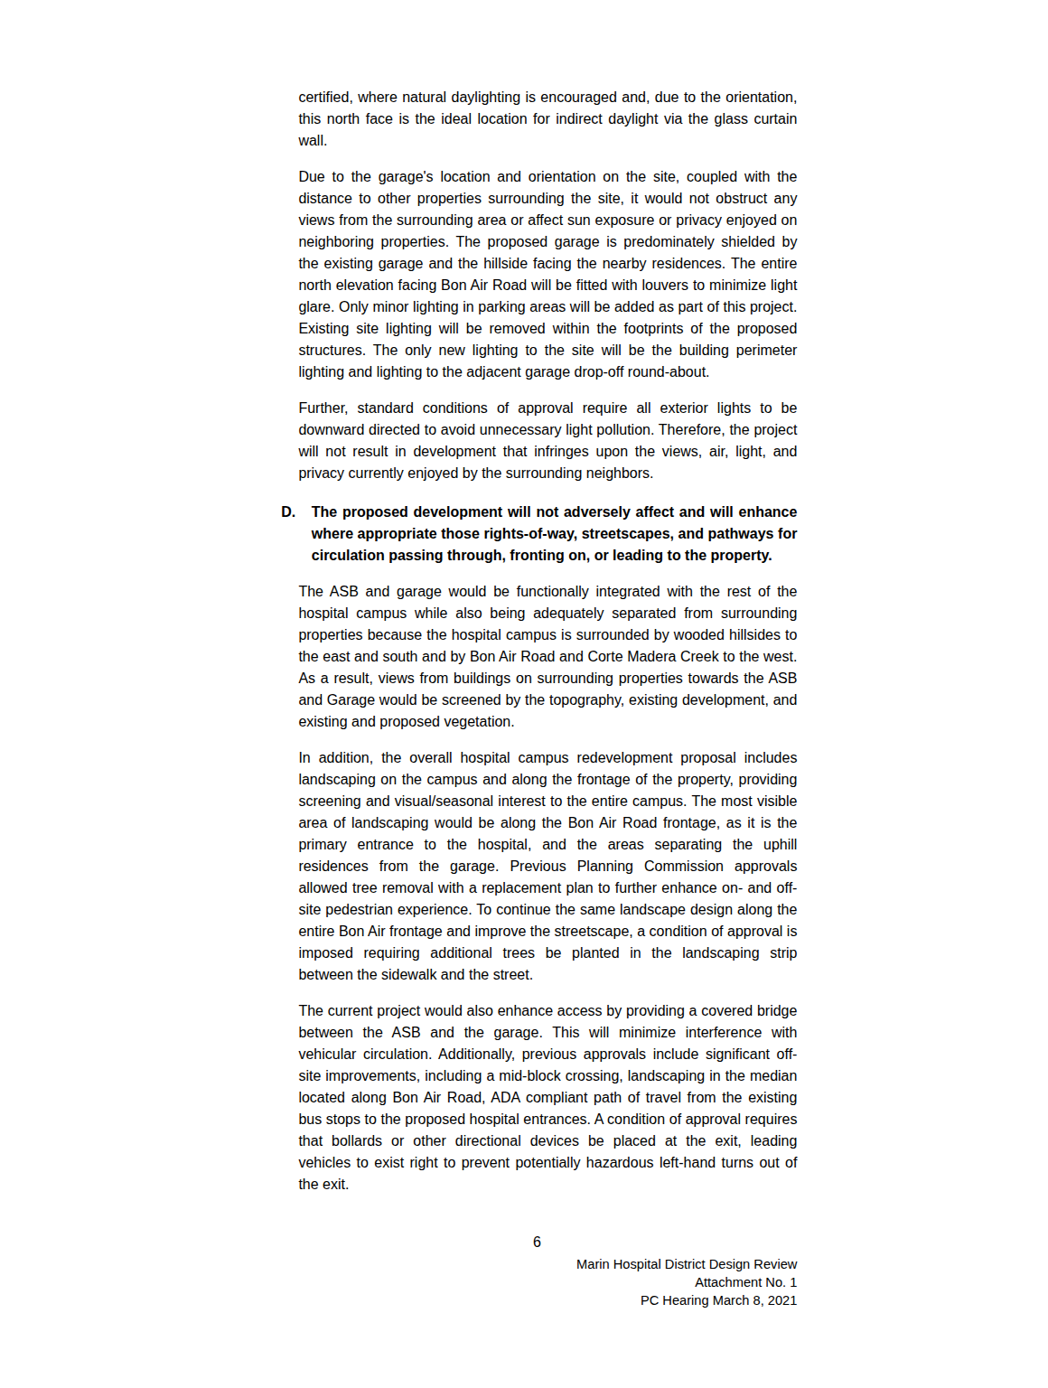certified, where natural daylighting is encouraged and, due to the orientation, this north face is the ideal location for indirect daylight via the glass curtain wall.
Due to the garage's location and orientation on the site, coupled with the distance to other properties surrounding the site, it would not obstruct any views from the surrounding area or affect sun exposure or privacy enjoyed on neighboring properties. The proposed garage is predominately shielded by the existing garage and the hillside facing the nearby residences. The entire north elevation facing Bon Air Road will be fitted with louvers to minimize light glare. Only minor lighting in parking areas will be added as part of this project. Existing site lighting will be removed within the footprints of the proposed structures. The only new lighting to the site will be the building perimeter lighting and lighting to the adjacent garage drop-off round‑about.
Further, standard conditions of approval require all exterior lights to be downward directed to avoid unnecessary light pollution. Therefore, the project will not result in development that infringes upon the views, air, light, and privacy currently enjoyed by the surrounding neighbors.
D.
The proposed development will not adversely affect and will enhance where appropriate those rights-of-way, streetscapes, and pathways for circulation passing through, fronting on, or leading to the property.
The ASB and garage would be functionally integrated with the rest of the hospital campus while also being adequately separated from surrounding properties because the hospital campus is surrounded by wooded hillsides to the east and south and by Bon Air Road and Corte Madera Creek to the west. As a result, views from buildings on surrounding properties towards the ASB and Garage would be screened by the topography, existing development, and existing and proposed vegetation.
In addition, the overall hospital campus redevelopment proposal includes landscaping on the campus and along the frontage of the property, providing screening and visual/seasonal interest to the entire campus. The most visible area of landscaping would be along the Bon Air Road frontage, as it is the primary entrance to the hospital, and the areas separating the uphill residences from the garage. Previous Planning Commission approvals allowed tree removal with a replacement plan to further enhance on- and off-site pedestrian experience. To continue the same landscape design along the entire Bon Air frontage and improve the streetscape, a condition of approval is imposed requiring additional trees be planted in the landscaping strip between the sidewalk and the street.
The current project would also enhance access by providing a covered bridge between the ASB and the garage. This will minimize interference with vehicular circulation. Additionally, previous approvals include significant off-site improvements, including a mid-block crossing, landscaping in the median located along Bon Air Road, ADA compliant path of travel from the existing bus stops to the proposed hospital entrances. A condition of approval requires that bollards or other directional devices be placed at the exit, leading vehicles to exist right to prevent potentially hazardous left-hand turns out of the exit.
6
Marin Hospital District Design Review
Attachment No. 1
PC Hearing March 8, 2021